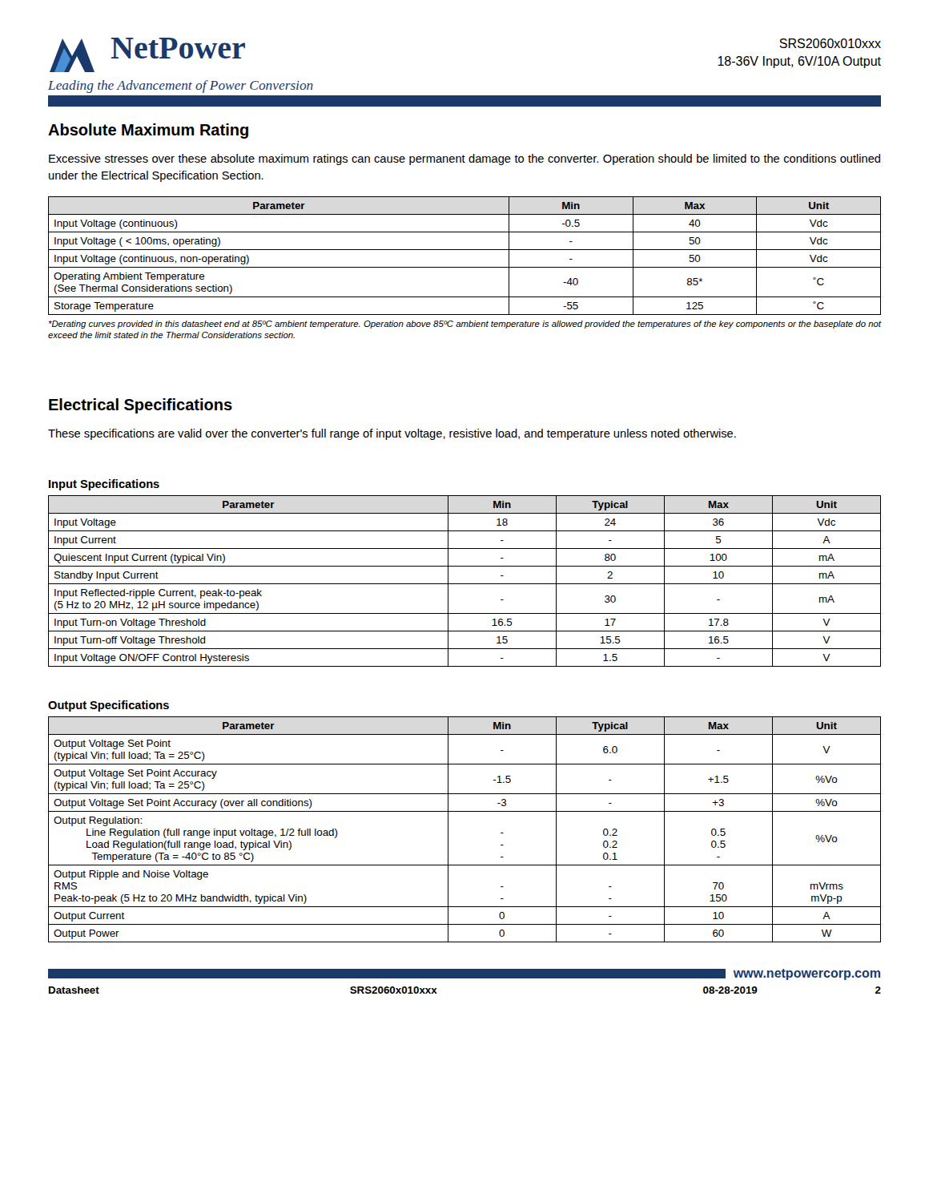NetPower
SRS2060x010xxx
18-36V Input, 6V/10A Output
Leading the Advancement of Power Conversion
Absolute Maximum Rating
Excessive stresses over these absolute maximum ratings can cause permanent damage to the converter. Operation should be limited to the conditions outlined under the Electrical Specification Section.
| Parameter | Min | Max | Unit |
| --- | --- | --- | --- |
| Input Voltage (continuous) | -0.5 | 40 | Vdc |
| Input Voltage ( < 100ms, operating) | - | 50 | Vdc |
| Input Voltage (continuous, non-operating) | - | 50 | Vdc |
| Operating Ambient Temperature (See Thermal Considerations section) | -40 | 85* | ˚C |
| Storage Temperature | -55 | 125 | ˚C |
*Derating curves provided in this datasheet end at 85ºC ambient temperature. Operation above 85ºC ambient temperature is allowed provided the temperatures of the key components or the baseplate do not exceed the limit stated in the Thermal Considerations section.
Electrical Specifications
These specifications are valid over the converter's full range of input voltage, resistive load, and temperature unless noted otherwise.
Input Specifications
| Parameter | Min | Typical | Max | Unit |
| --- | --- | --- | --- | --- |
| Input Voltage | 18 | 24 | 36 | Vdc |
| Input Current | - | - | 5 | A |
| Quiescent Input Current (typical Vin) | - | 80 | 100 | mA |
| Standby Input Current | - | 2 | 10 | mA |
| Input Reflected-ripple Current, peak-to-peak (5 Hz to 20 MHz, 12 µH source impedance) | - | 30 | - | mA |
| Input Turn-on Voltage Threshold | 16.5 | 17 | 17.8 | V |
| Input Turn-off Voltage Threshold | 15 | 15.5 | 16.5 | V |
| Input Voltage ON/OFF Control Hysteresis | - | 1.5 | - | V |
Output Specifications
| Parameter | Min | Typical | Max | Unit |
| --- | --- | --- | --- | --- |
| Output Voltage Set Point (typical Vin; full load; Ta = 25°C) | - | 6.0 | - | V |
| Output Voltage Set Point Accuracy (typical Vin; full load; Ta = 25°C) | -1.5 | - | +1.5 | %Vo |
| Output Voltage Set Point Accuracy (over all conditions) | -3 | - | +3 | %Vo |
| Output Regulation: Line Regulation (full range input voltage, 1/2 full load) Load Regulation(full range load, typical Vin) Temperature (Ta = -40°C to 85 °C) | - - - | 0.2 0.2 0.1 | 0.5 0.5 - | %Vo |
| Output Ripple and Noise Voltage RMS Peak-to-peak (5 Hz to 20 MHz bandwidth, typical Vin) | - - | - - | 70 150 | mVrms mVp-p |
| Output Current | 0 | - | 10 | A |
| Output Power | 0 | - | 60 | W |
www.netpowercorp.com
Datasheet SRS2060x010xxx 08-28-2019 2